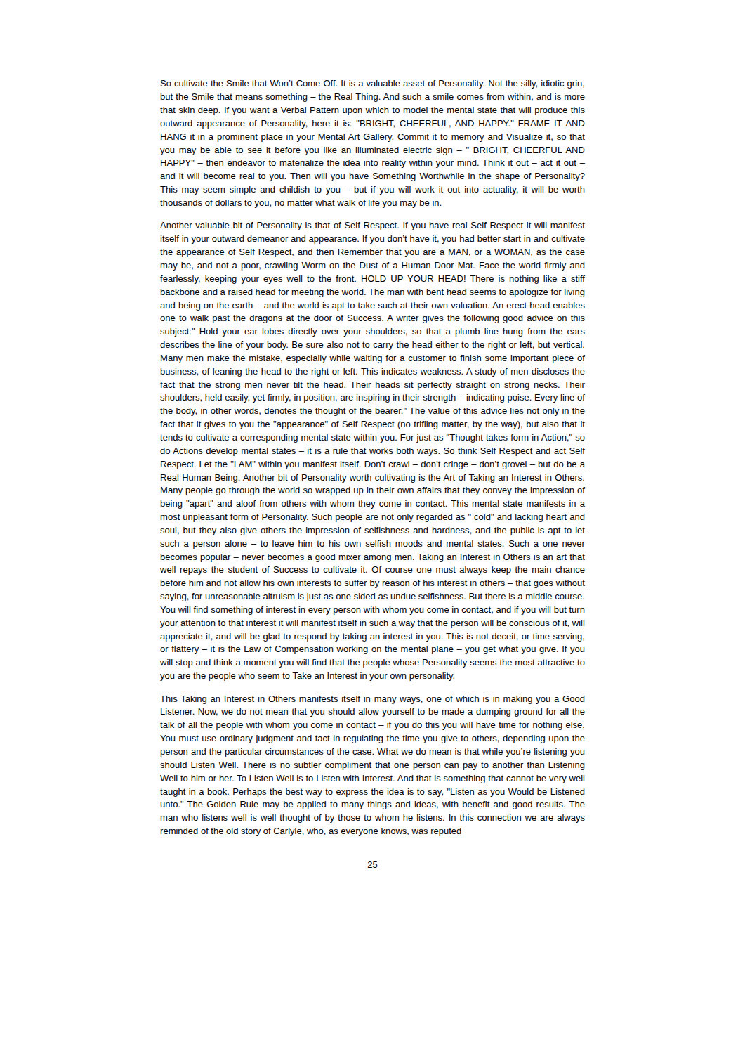So cultivate the Smile that Won’t Come Off. It is a valuable asset of Personality. Not the silly, idiotic grin, but the Smile that means something – the Real Thing. And such a smile comes from within, and is more that skin deep. If you want a Verbal Pattern upon which to model the mental state that will produce this outward appearance of Personality, here it is: "BRIGHT, CHEERFUL, AND HAPPY." FRAME IT AND HANG it in a prominent place in your Mental Art Gallery. Commit it to memory and Visualize it, so that you may be able to see it before you like an illuminated electric sign – " BRIGHT, CHEERFUL AND HAPPY" – then endeavor to materialize the idea into reality within your mind. Think it out – act it out – and it will become real to you. Then will you have Something Worthwhile in the shape of Personality? This may seem simple and childish to you – but if you will work it out into actuality, it will be worth thousands of dollars to you, no matter what walk of life you may be in.
Another valuable bit of Personality is that of Self Respect. If you have real Self Respect it will manifest itself in your outward demeanor and appearance. If you don’t have it, you had better start in and cultivate the appearance of Self Respect, and then Remember that you are a MAN, or a WOMAN, as the case may be, and not a poor, crawling Worm on the Dust of a Human Door Mat. Face the world firmly and fearlessly, keeping your eyes well to the front. HOLD UP YOUR HEAD! There is nothing like a stiff backbone and a raised head for meeting the world. The man with bent head seems to apologize for living and being on the earth – and the world is apt to take such at their own valuation. An erect head enables one to walk past the dragons at the door of Success. A writer gives the following good advice on this subject:" Hold your ear lobes directly over your shoulders, so that a plumb line hung from the ears describes the line of your body. Be sure also not to carry the head either to the right or left, but vertical. Many men make the mistake, especially while waiting for a customer to finish some important piece of business, of leaning the head to the right or left. This indicates weakness. A study of men discloses the fact that the strong men never tilt the head. Their heads sit perfectly straight on strong necks. Their shoulders, held easily, yet firmly, in position, are inspiring in their strength – indicating poise. Every line of the body, in other words, denotes the thought of the bearer." The value of this advice lies not only in the fact that it gives to you the "appearance" of Self Respect (no trifling matter, by the way), but also that it tends to cultivate a corresponding mental state within you. For just as "Thought takes form in Action," so do Actions develop mental states – it is a rule that works both ways. So think Self Respect and act Self Respect. Let the "I AM" within you manifest itself. Don’t crawl – don’t cringe – don’t grovel – but do be a Real Human Being. Another bit of Personality worth cultivating is the Art of Taking an Interest in Others. Many people go through the world so wrapped up in their own affairs that they convey the impression of being "apart" and aloof from others with whom they come in contact. This mental state manifests in a most unpleasant form of Personality. Such people are not only regarded as " cold" and lacking heart and soul, but they also give others the impression of selfishness and hardness, and the public is apt to let such a person alone – to leave him to his own selfish moods and mental states. Such a one never becomes popular – never becomes a good mixer among men. Taking an Interest in Others is an art that well repays the student of Success to cultivate it. Of course one must always keep the main chance before him and not allow his own interests to suffer by reason of his interest in others – that goes without saying, for unreasonable altruism is just as one sided as undue selfishness. But there is a middle course. You will find something of interest in every person with whom you come in contact, and if you will but turn your attention to that interest it will manifest itself in such a way that the person will be conscious of it, will appreciate it, and will be glad to respond by taking an interest in you. This is not deceit, or time serving, or flattery – it is the Law of Compensation working on the mental plane – you get what you give. If you will stop and think a moment you will find that the people whose Personality seems the most attractive to you are the people who seem to Take an Interest in your own personality.
This Taking an Interest in Others manifests itself in many ways, one of which is in making you a Good Listener. Now, we do not mean that you should allow yourself to be made a dumping ground for all the talk of all the people with whom you come in contact – if you do this you will have time for nothing else. You must use ordinary judgment and tact in regulating the time you give to others, depending upon the person and the particular circumstances of the case. What we do mean is that while you’re listening you should Listen Well. There is no subtler compliment that one person can pay to another than Listening Well to him or her. To Listen Well is to Listen with Interest. And that is something that cannot be very well taught in a book. Perhaps the best way to express the idea is to say, "Listen as you Would be Listened unto." The Golden Rule may be applied to many things and ideas, with benefit and good results. The man who listens well is well thought of by those to whom he listens. In this connection we are always reminded of the old story of Carlyle, who, as everyone knows, was reputed
25